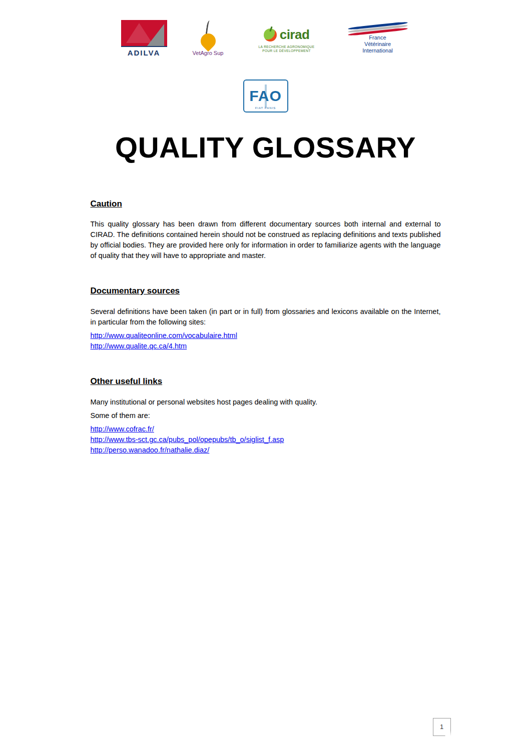ADILVA
VetAgro Sup
cirad
LA RECHERCHE AGRONOMIQUE
POUR LE DÉVELOPPEMENT
France
Vétérinaire
International
FAO
FIAT PANIS
QUALITY GLOSSARY
Caution
This quality glossary has been drawn from different documentary sources both internal and external to CIRAD. The definitions contained herein should not be construed as replacing definitions and texts published by official bodies. They are provided here only for information in order to familiarize agents with the language of quality that they will have to appropriate and master.
Documentary sources
Several definitions have been taken (in part or in full) from glossaries and lexicons available on the Internet, in particular from the following sites:
http://www.qualiteonline.com/vocabulaire.html
http://www.qualite.qc.ca/4.htm
Other useful links
Many institutional or personal websites host pages dealing with quality.
Some of them are:
http://www.cofrac.fr/
http://www.tbs-sct.gc.ca/pubs_pol/opepubs/tb_o/siglist_f.asp
http://perso.wanadoo.fr/nathalie.diaz/
1